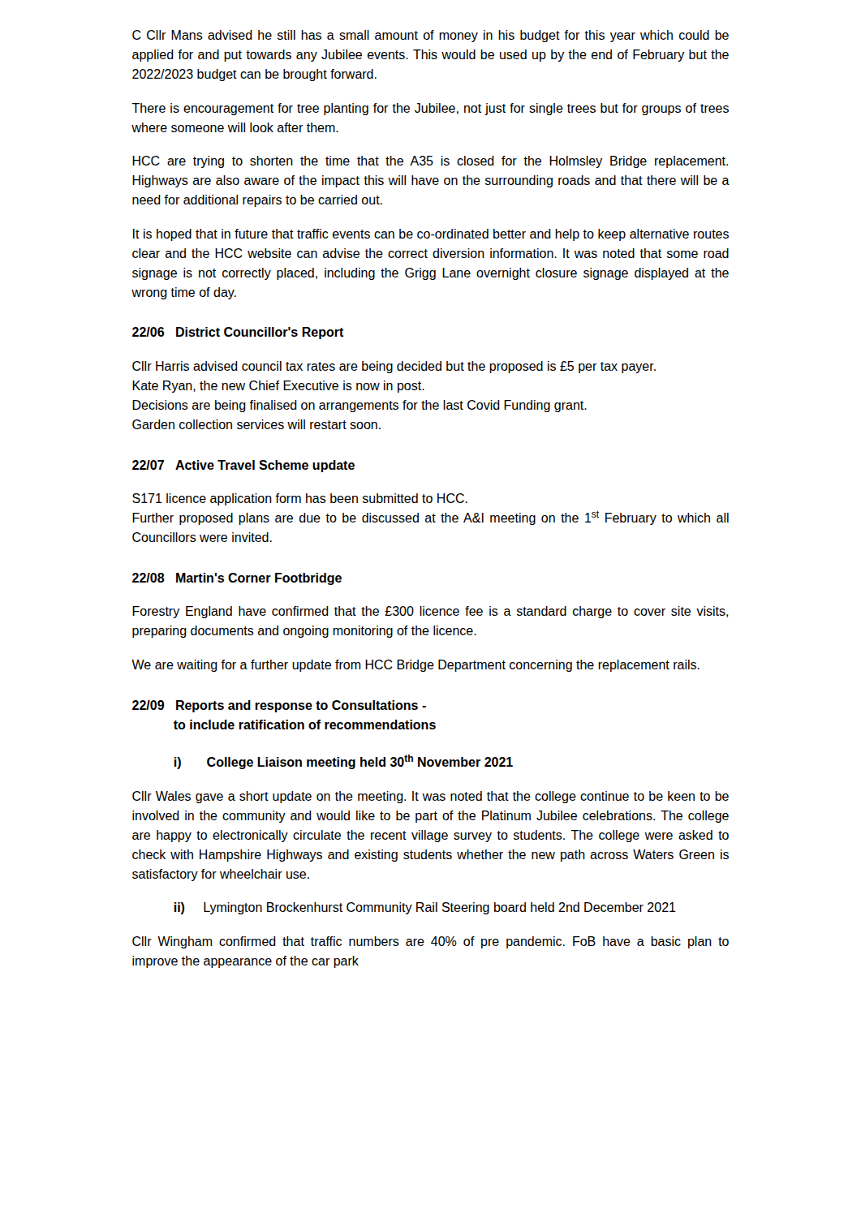C Cllr Mans advised he still has a small amount of money in his budget for this year which could be applied for and put towards any Jubilee events. This would be used up by the end of February but the 2022/2023 budget can be brought forward.
There is encouragement for tree planting for the Jubilee, not just for single trees but for groups of trees where someone will look after them.
HCC are trying to shorten the time that the A35 is closed for the Holmsley Bridge replacement. Highways are also aware of the impact this will have on the surrounding roads and that there will be a need for additional repairs to be carried out.
It is hoped that in future that traffic events can be co-ordinated better and help to keep alternative routes clear and the HCC website can advise the correct diversion information. It was noted that some road signage is not correctly placed, including the Grigg Lane overnight closure signage displayed at the wrong time of day.
22/06 District Councillor's Report
Cllr Harris advised council tax rates are being decided but the proposed is £5 per tax payer.
Kate Ryan, the new Chief Executive is now in post.
Decisions are being finalised on arrangements for the last Covid Funding grant.
Garden collection services will restart soon.
22/07 Active Travel Scheme update
S171 licence application form has been submitted to HCC.
Further proposed plans are due to be discussed at the A&I meeting on the 1st February to which all Councillors were invited.
22/08 Martin's Corner Footbridge
Forestry England have confirmed that the £300 licence fee is a standard charge to cover site visits, preparing documents and ongoing monitoring of the licence.
We are waiting for a further update from HCC Bridge Department concerning the replacement rails.
22/09 Reports and response to Consultations -
to include ratification of recommendations
i) College Liaison meeting held 30th November 2021
Cllr Wales gave a short update on the meeting. It was noted that the college continue to be keen to be involved in the community and would like to be part of the Platinum Jubilee celebrations. The college are happy to electronically circulate the recent village survey to students. The college were asked to check with Hampshire Highways and existing students whether the new path across Waters Green is satisfactory for wheelchair use.
ii) Lymington Brockenhurst Community Rail Steering board held 2nd December 2021
Cllr Wingham confirmed that traffic numbers are 40% of pre pandemic. FoB have a basic plan to improve the appearance of the car park